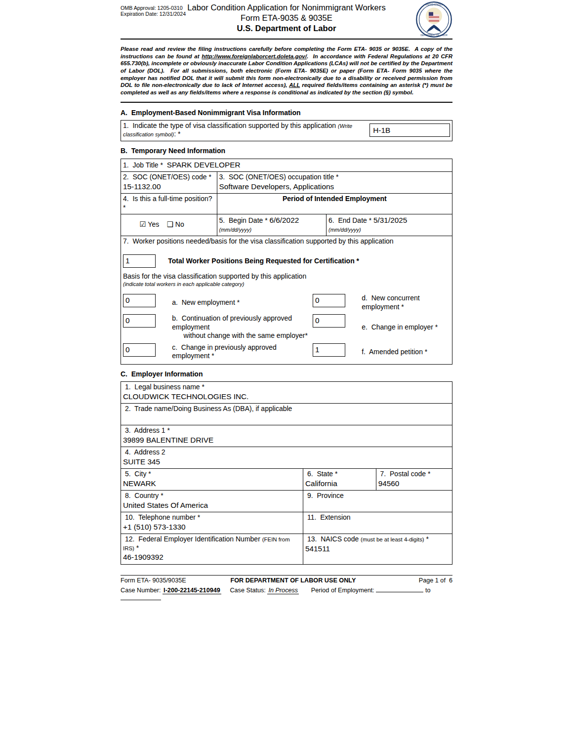OMB Approval: 1205-0310
Expiration Date: 12/31/2024
UNITED STATES DEPARTMENT OF LABOR
Labor Condition Application for Nonimmigrant Workers
Form ETA-9035 & 9035E
U.S. Department of Labor
Please read and review the filing instructions carefully before completing the Form ETA- 9035 or 9035E. A copy of the instructions can be found at http://www.foreignlaborcert.doleta.gov/. In accordance with Federal Regulations at 20 CFR 655.730(b), incomplete or obviously inaccurate Labor Condition Applications (LCAs) will not be certified by the Department of Labor (DOL). For all submissions, both electronic (Form ETA- 9035E) or paper (Form ETA- Form 9035 where the employer has notified DOL that it will submit this form non-electronically due to a disability or received permission from DOL to file non-electronically due to lack of Internet access), ALL required fields/items containing an asterisk (*) must be completed as well as any fields/items where a response is conditional as indicated by the section (§) symbol.
A. Employment-Based Nonimmigrant Visa Information
| 1. Indicate the type of visa classification supported by this application (Write classification symbol) : * | H-1B |
B. Temporary Need Information
| 1. Job Title * SPARK DEVELOPER |
| 2. SOC (ONET/OES) code * 15-1132.00 | 3. SOC (ONET/OES) occupation title * Software Developers, Applications |
| 4. Is this a full-time position? * | Period of Intended Employment |
| ☑ Yes ❑ No | 5. Begin Date * 6/6/2022 (mm/dd/yyyy) | 6. End Date * 5/31/2025 (mm/dd/yyyy) |
| 7. Worker positions needed/basis for the visa classification supported by this application / 1 / Total Worker Positions Being Requested for Certification * / Basis for the visa classification supported by this application (indicate total workers in each applicable category) / 0 / a. New employment * / 0 / d. New concurrent employment * / / 0 / b. Continuation of previously approved employment without change with the same employer* / 0 / e. Change in employer * / / 0 / c. Change in previously approved employment * / 1 / f. Amended petition * / |
C. Employer Information
| 1. Legal business name * CLOUDWICK TECHNOLOGIES INC. |
| 2. Trade name/Doing Business As (DBA), if applicable |
| 3. Address 1 * 39899 BALENTINE DRIVE |
| 4. Address 2 SUITE 345 |
| 5. City * NEWARK | 6. State * California | 7. Postal code * 94560 |
| 8. Country * United States Of America | 9. Province |
| 10. Telephone number * +1 (510) 573-1330 | 11. Extension |
| 12. Federal Employer Identification Number (FEIN from IRS) * 46-1909392 | 13. NAICS code (must be at least 4-digits) * 541511 |
| Form ETA- 9035/9035E | FOR DEPARTMENT OF LABOR USE ONLY | Page 1 of 6 |
Case Number: I-200-22145-210949 Case Status: In Process Period of Employment: to